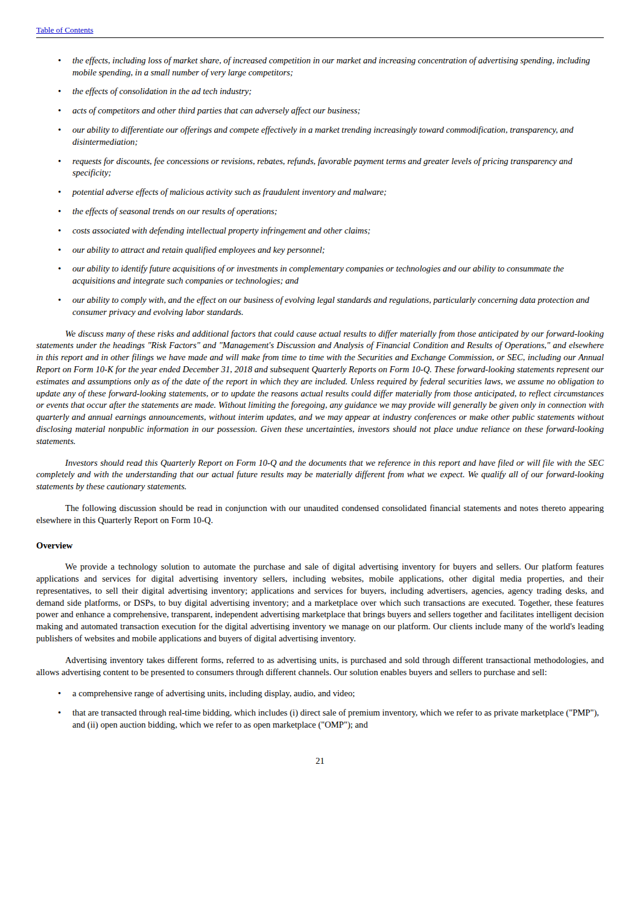Table of Contents
the effects, including loss of market share, of increased competition in our market and increasing concentration of advertising spending, including mobile spending, in a small number of very large competitors;
the effects of consolidation in the ad tech industry;
acts of competitors and other third parties that can adversely affect our business;
our ability to differentiate our offerings and compete effectively in a market trending increasingly toward commodification, transparency, and disintermediation;
requests for discounts, fee concessions or revisions, rebates, refunds, favorable payment terms and greater levels of pricing transparency and specificity;
potential adverse effects of malicious activity such as fraudulent inventory and malware;
the effects of seasonal trends on our results of operations;
costs associated with defending intellectual property infringement and other claims;
our ability to attract and retain qualified employees and key personnel;
our ability to identify future acquisitions of or investments in complementary companies or technologies and our ability to consummate the acquisitions and integrate such companies or technologies; and
our ability to comply with, and the effect on our business of evolving legal standards and regulations, particularly concerning data protection and consumer privacy and evolving labor standards.
We discuss many of these risks and additional factors that could cause actual results to differ materially from those anticipated by our forward-looking statements under the headings "Risk Factors" and "Management's Discussion and Analysis of Financial Condition and Results of Operations," and elsewhere in this report and in other filings we have made and will make from time to time with the Securities and Exchange Commission, or SEC, including our Annual Report on Form 10-K for the year ended December 31, 2018 and subsequent Quarterly Reports on Form 10-Q. These forward-looking statements represent our estimates and assumptions only as of the date of the report in which they are included. Unless required by federal securities laws, we assume no obligation to update any of these forward-looking statements, or to update the reasons actual results could differ materially from those anticipated, to reflect circumstances or events that occur after the statements are made. Without limiting the foregoing, any guidance we may provide will generally be given only in connection with quarterly and annual earnings announcements, without interim updates, and we may appear at industry conferences or make other public statements without disclosing material nonpublic information in our possession. Given these uncertainties, investors should not place undue reliance on these forward-looking statements.
Investors should read this Quarterly Report on Form 10-Q and the documents that we reference in this report and have filed or will file with the SEC completely and with the understanding that our actual future results may be materially different from what we expect. We qualify all of our forward-looking statements by these cautionary statements.
The following discussion should be read in conjunction with our unaudited condensed consolidated financial statements and notes thereto appearing elsewhere in this Quarterly Report on Form 10-Q.
Overview
We provide a technology solution to automate the purchase and sale of digital advertising inventory for buyers and sellers. Our platform features applications and services for digital advertising inventory sellers, including websites, mobile applications, other digital media properties, and their representatives, to sell their digital advertising inventory; applications and services for buyers, including advertisers, agencies, agency trading desks, and demand side platforms, or DSPs, to buy digital advertising inventory; and a marketplace over which such transactions are executed. Together, these features power and enhance a comprehensive, transparent, independent advertising marketplace that brings buyers and sellers together and facilitates intelligent decision making and automated transaction execution for the digital advertising inventory we manage on our platform. Our clients include many of the world's leading publishers of websites and mobile applications and buyers of digital advertising inventory.
Advertising inventory takes different forms, referred to as advertising units, is purchased and sold through different transactional methodologies, and allows advertising content to be presented to consumers through different channels. Our solution enables buyers and sellers to purchase and sell:
a comprehensive range of advertising units, including display, audio, and video;
that are transacted through real-time bidding, which includes (i) direct sale of premium inventory, which we refer to as private marketplace ("PMP"), and (ii) open auction bidding, which we refer to as open marketplace ("OMP"); and
21